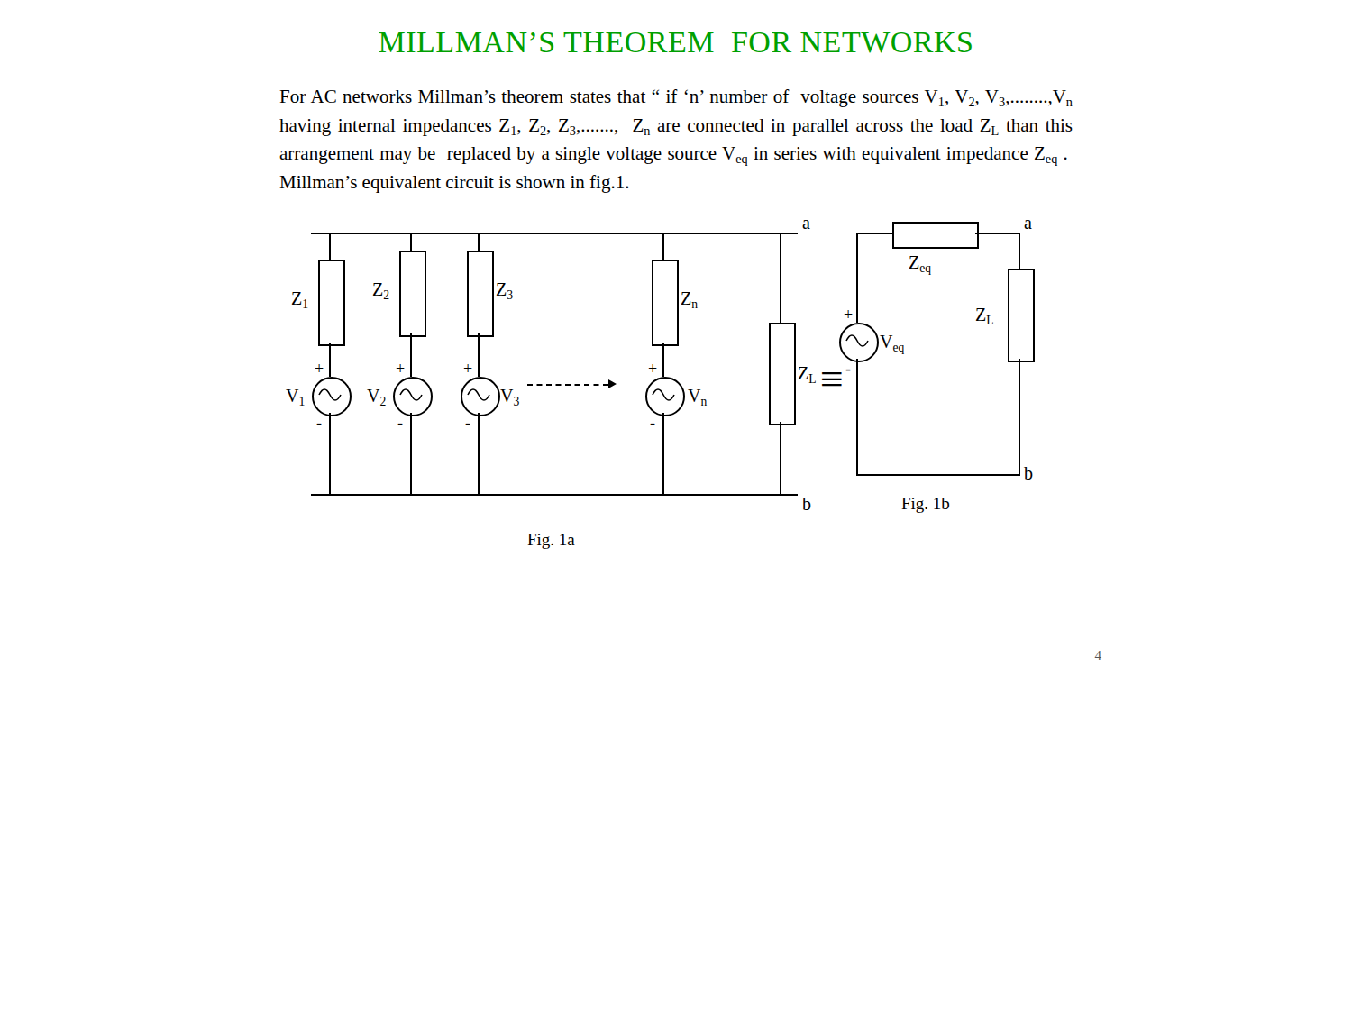MILLMAN’S THEOREM FOR NETWORKS
For AC networks Millman’s theorem states that “ if ‘n’ number of voltage sources V1, V2, V3,........,Vn having internal impedances Z1, Z2, Z3,......., Zn are connected in parallel across the load ZL than this arrangement may be replaced by a single voltage source Veq in series with equivalent impedance Zeq . Millman’s equivalent circuit is shown in fig.1.
Z1
+
V1
-
Z2
+
V2
-
Z3
+
V3
-
Zn
+
Vn
-
ZL
a
b
Fig. 1a
≡
Zeq
a
+
Veq
-
ZL
b
Fig. 1b
4